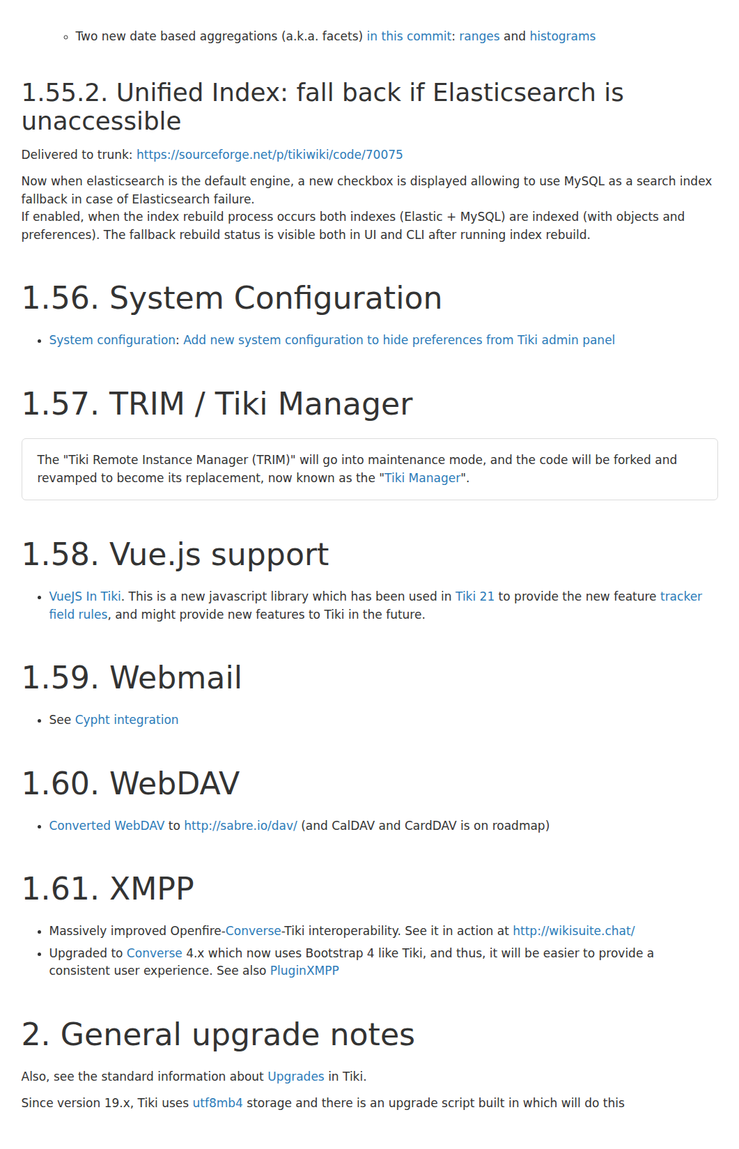Two new date based aggregations (a.k.a. facets) in this commit: ranges and histograms
1.55.2. Unified Index: fall back if Elasticsearch is unaccessible
Delivered to trunk: https://sourceforge.net/p/tikiwiki/code/70075
Now when elasticsearch is the default engine, a new checkbox is displayed allowing to use MySQL as a search index fallback in case of Elasticsearch failure.
If enabled, when the index rebuild process occurs both indexes (Elastic + MySQL) are indexed (with objects and preferences). The fallback rebuild status is visible both in UI and CLI after running index rebuild.
1.56. System Configuration
System configuration: Add new system configuration to hide preferences from Tiki admin panel
1.57. TRIM / Tiki Manager
The "Tiki Remote Instance Manager (TRIM)" will go into maintenance mode, and the code will be forked and revamped to become its replacement, now known as the "Tiki Manager".
1.58. Vue.js support
VueJS In Tiki. This is a new javascript library which has been used in Tiki 21 to provide the new feature tracker field rules, and might provide new features to Tiki in the future.
1.59. Webmail
See Cypht integration
1.60. WebDAV
Converted WebDAV to http://sabre.io/dav/ (and CalDAV and CardDAV is on roadmap)
1.61. XMPP
Massively improved Openfire-Converse-Tiki interoperability. See it in action at http://wikisuite.chat/
Upgraded to Converse 4.x which now uses Bootstrap 4 like Tiki, and thus, it will be easier to provide a consistent user experience. See also PluginXMPP
2. General upgrade notes
Also, see the standard information about Upgrades in Tiki.
Since version 19.x, Tiki uses utf8mb4 storage and there is an upgrade script built in which will do this